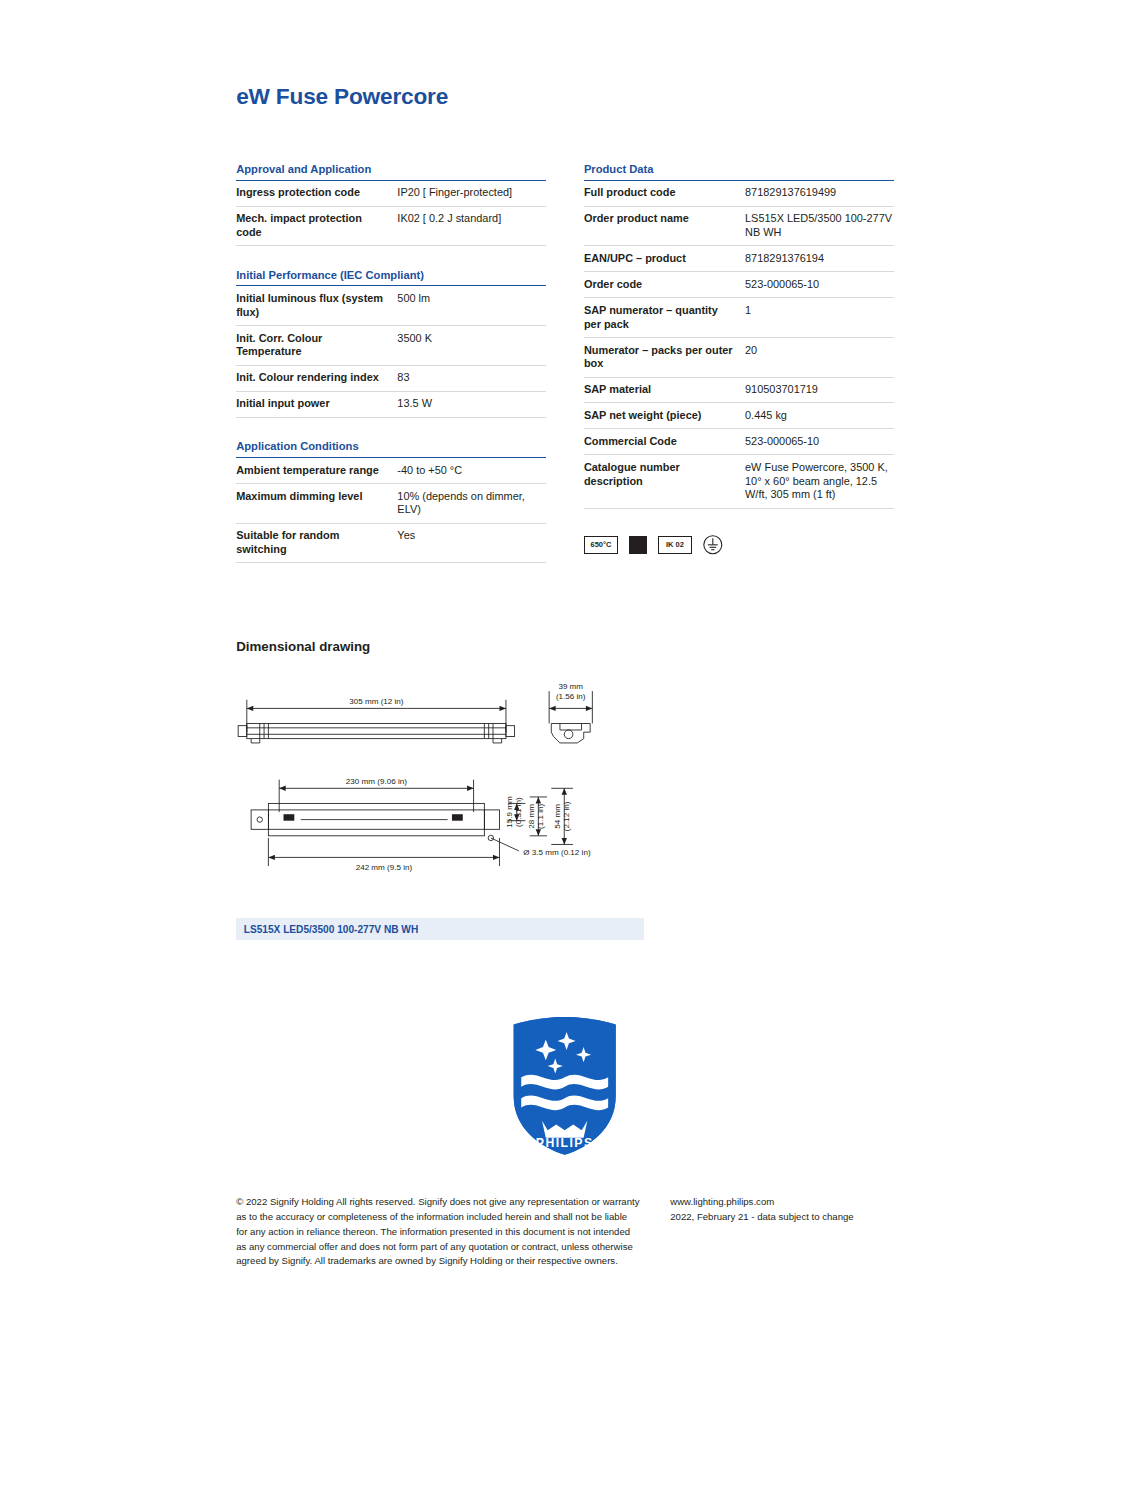eW Fuse Powercore
Approval and Application
| Ingress protection code | IP20 [ Finger-protected] |
| Mech. impact protection code | IK02 [ 0.2 J standard] |
Initial Performance (IEC Compliant)
| Initial luminous flux (system flux) | 500 lm |
| Init. Corr. Colour Temperature | 3500 K |
| Init. Colour rendering index | 83 |
| Initial input power | 13.5 W |
Application Conditions
| Ambient temperature range | -40 to +50 °C |
| Maximum dimming level | 10% (depends on dimmer, ELV) |
| Suitable for random switching | Yes |
Product Data
| Full product code | 871829137619499 |
| Order product name | LS515X LED5/3500 100-277V NB WH |
| EAN/UPC – product | 8718291376194 |
| Order code | 523-000065-10 |
| SAP numerator – quantity per pack | 1 |
| Numerator – packs per outer box | 20 |
| SAP material | 910503701719 |
| SAP net weight (piece) | 0.445 kg |
| Commercial Code | 523-000065-10 |
| Catalogue number description | eW Fuse Powercore, 3500 K, 10° x 60° beam angle, 12.5 W/ft, 305 mm (1 ft) |
650°C IK 02
Dimensional drawing
305 mm (12 in) 39 mm (1.56 in) 230 mm (9.06 in) 242 mm (9.5 in) Ø 3.5 mm (0.12 in) 15.9 mm (0.31 in) 28 mm (1.1 in) 54 mm (2.12 in)
LS515X LED5/3500 100-277V NB WH
PHILIPS
© 2022 Signify Holding All rights reserved. Signify does not give any representation or warranty as to the accuracy or completeness of the information included herein and shall not be liable for any action in reliance thereon. The information presented in this document is not intended as any commercial offer and does not form part of any quotation or contract, unless otherwise agreed by Signify. All trademarks are owned by Signify Holding or their respective owners.
www.lighting.philips.com
2022, February 21 - data subject to change